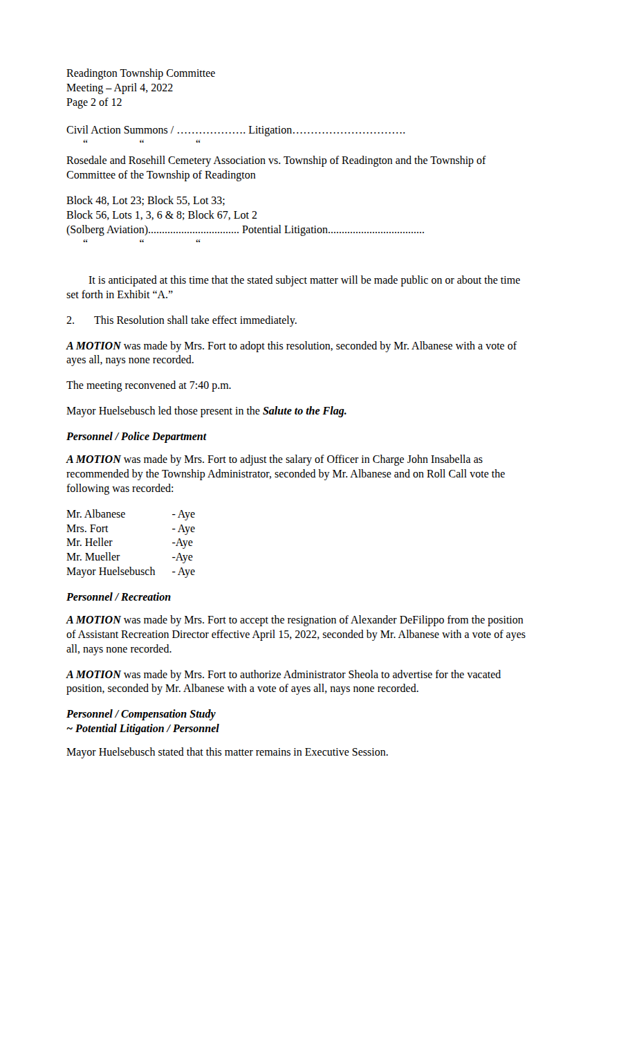Readington Township Committee
Meeting – April 4, 2022
Page 2 of 12
Civil Action Summons / ………………. Litigation…………………………. “ “ “
Rosedale and Rosehill Cemetery Association vs. Township of Readington and the Township of Committee of the Township of Readington
Block 48, Lot 23; Block 55, Lot 33;
Block 56, Lots 1, 3, 6 & 8; Block 67, Lot 2
(Solberg Aviation)................................. Potential Litigation................................... “ “ “
It is anticipated at this time that the stated subject matter will be made public on or about the time set forth in Exhibit “A.”
2. This Resolution shall take effect immediately.
A MOTION was made by Mrs. Fort to adopt this resolution, seconded by Mr. Albanese with a vote of ayes all, nays none recorded.
The meeting reconvened at 7:40 p.m.
Mayor Huelsebusch led those present in the Salute to the Flag.
Personnel / Police Department
A MOTION was made by Mrs. Fort to adjust the salary of Officer in Charge John Insabella as recommended by the Township Administrator, seconded by Mr. Albanese and on Roll Call vote the following was recorded:
| Mr. Albanese | - Aye |
| Mrs. Fort | - Aye |
| Mr. Heller | -Aye |
| Mr. Mueller | -Aye |
| Mayor Huelsebusch | - Aye |
Personnel / Recreation
A MOTION was made by Mrs. Fort to accept the resignation of Alexander DeFilippo from the position of Assistant Recreation Director effective April 15, 2022, seconded by Mr. Albanese with a vote of ayes all, nays none recorded.
A MOTION was made by Mrs. Fort to authorize Administrator Sheola to advertise for the vacated position, seconded by Mr. Albanese with a vote of ayes all, nays none recorded.
Personnel / Compensation Study
~ Potential Litigation / Personnel
Mayor Huelsebusch stated that this matter remains in Executive Session.